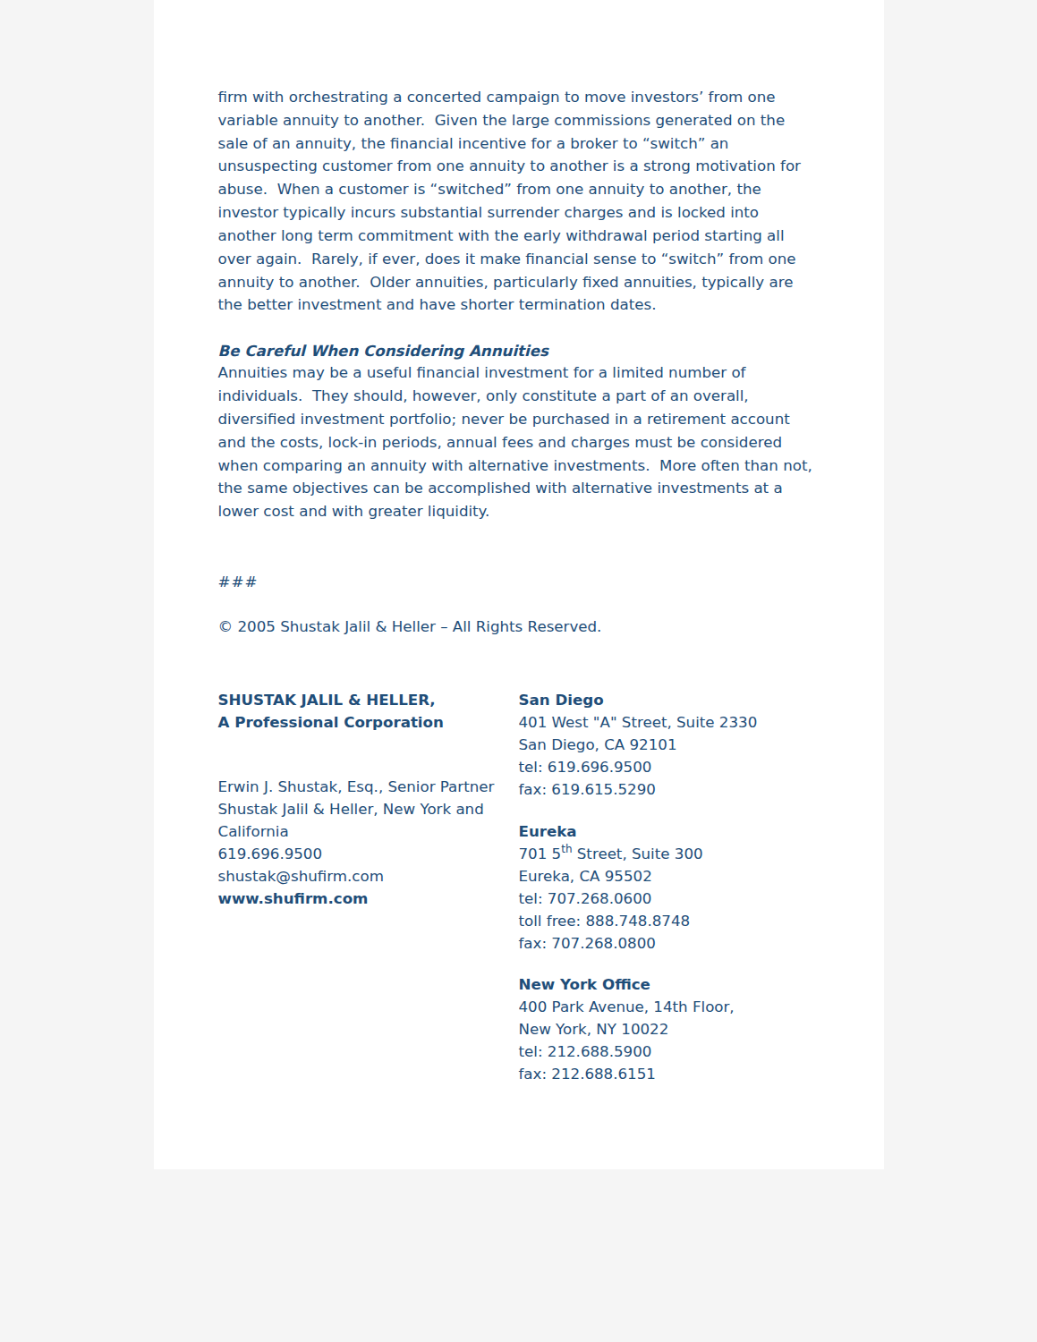firm with orchestrating a concerted campaign to move investors’ from one variable annuity to another. Given the large commissions generated on the sale of an annuity, the financial incentive for a broker to “switch” an unsuspecting customer from one annuity to another is a strong motivation for abuse. When a customer is “switched” from one annuity to another, the investor typically incurs substantial surrender charges and is locked into another long term commitment with the early withdrawal period starting all over again. Rarely, if ever, does it make financial sense to “switch” from one annuity to another. Older annuities, particularly fixed annuities, typically are the better investment and have shorter termination dates.
Be Careful When Considering Annuities
Annuities may be a useful financial investment for a limited number of individuals. They should, however, only constitute a part of an overall, diversified investment portfolio; never be purchased in a retirement account and the costs, lock-in periods, annual fees and charges must be considered when comparing an annuity with alternative investments. More often than not, the same objectives can be accomplished with alternative investments at a lower cost and with greater liquidity.
###
© 2005 Shustak Jalil & Heller – All Rights Reserved.
| SHUSTAK JALIL & HELLER, A Professional Corporation Erwin J. Shustak, Esq., Senior Partner Shustak Jalil & Heller, New York and California 619.696.9500 shustak@shufirm.com www.shufirm.com | San Diego 401 West "A" Street, Suite 2330 San Diego, CA 92101 tel: 619.696.9500 fax: 619.615.5290 Eureka 701 5 th Street, Suite 300 Eureka, CA 95502 tel: 707.268.0600 toll free: 888.748.8748 fax: 707.268.0800 New York Office 400 Park Avenue, 14th Floor, New York, NY 10022 tel: 212.688.5900 fax: 212.688.6151 |